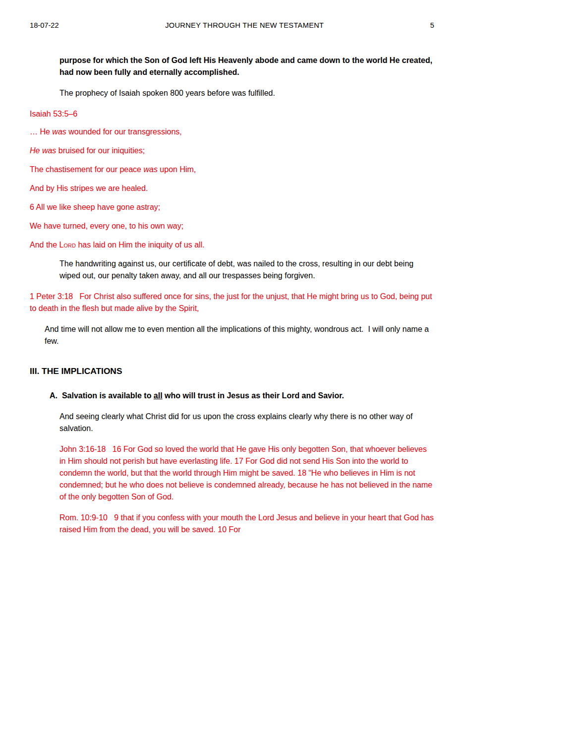18-07-22 JOURNEY THROUGH THE NEW TESTAMENT 5
purpose for which the Son of God left His Heavenly abode and came down to the world He created, had now been fully and eternally accomplished.
The prophecy of Isaiah spoken 800 years before was fulfilled.
Isaiah 53:5–6
… He was wounded for our transgressions,
He was bruised for our iniquities;
The chastisement for our peace was upon Him,
And by His stripes we are healed.
6 All we like sheep have gone astray;
We have turned, every one, to his own way;
And the Lord has laid on Him the iniquity of us all.
The handwriting against us, our certificate of debt, was nailed to the cross, resulting in our debt being wiped out, our penalty taken away, and all our trespasses being forgiven.
1 Peter 3:18 For Christ also suffered once for sins, the just for the unjust, that He might bring us to God, being put to death in the flesh but made alive by the Spirit,
And time will not allow me to even mention all the implications of this mighty, wondrous act. I will only name a few.
III. THE IMPLICATIONS
A. Salvation is available to all who will trust in Jesus as their Lord and Savior.
And seeing clearly what Christ did for us upon the cross explains clearly why there is no other way of salvation.
John 3:16-18 16 For God so loved the world that He gave His only begotten Son, that whoever believes in Him should not perish but have everlasting life. 17 For God did not send His Son into the world to condemn the world, but that the world through Him might be saved. 18 “He who believes in Him is not condemned; but he who does not believe is condemned already, because he has not believed in the name of the only begotten Son of God.
Rom. 10:9-10 9 that if you confess with your mouth the Lord Jesus and believe in your heart that God has raised Him from the dead, you will be saved. 10 For